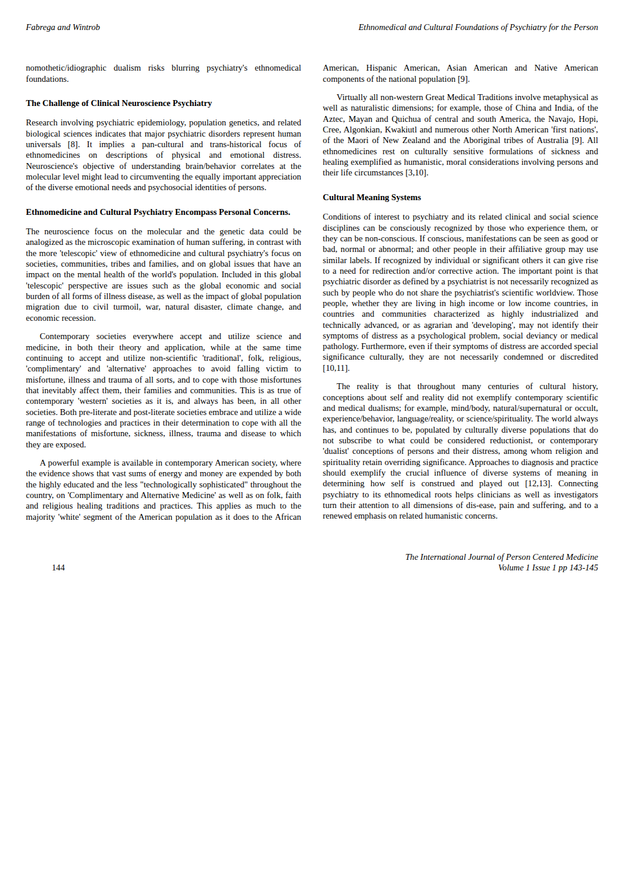Fabrega and Wintrob
Ethnomedical and Cultural Foundations of Psychiatry for the Person
nomothetic/idiographic dualism risks blurring psychiatry's ethnomedical foundations.
The Challenge of Clinical Neuroscience Psychiatry
Research involving psychiatric epidemiology, population genetics, and related biological sciences indicates that major psychiatric disorders represent human universals [8]. It implies a pan-cultural and trans-historical focus of ethnomedicines on descriptions of physical and emotional distress. Neuroscience's objective of understanding brain/behavior correlates at the molecular level might lead to circumventing the equally important appreciation of the diverse emotional needs and psychosocial identities of persons.
Ethnomedicine and Cultural Psychiatry Encompass Personal Concerns.
The neuroscience focus on the molecular and the genetic data could be analogized as the microscopic examination of human suffering, in contrast with the more 'telescopic' view of ethnomedicine and cultural psychiatry's focus on societies, communities, tribes and families, and on global issues that have an impact on the mental health of the world's population. Included in this global 'telescopic' perspective are issues such as the global economic and social burden of all forms of illness disease, as well as the impact of global population migration due to civil turmoil, war, natural disaster, climate change, and economic recession.
Contemporary societies everywhere accept and utilize science and medicine, in both their theory and application, while at the same time continuing to accept and utilize non-scientific 'traditional', folk, religious, 'complimentary' and 'alternative' approaches to avoid falling victim to misfortune, illness and trauma of all sorts, and to cope with those misfortunes that inevitably affect them, their families and communities. This is as true of contemporary 'western' societies as it is, and always has been, in all other societies. Both pre-literate and post-literate societies embrace and utilize a wide range of technologies and practices in their determination to cope with all the manifestations of misfortune, sickness, illness, trauma and disease to which they are exposed.
A powerful example is available in contemporary American society, where the evidence shows that vast sums of energy and money are expended by both the highly educated and the less "technologically sophisticated" throughout the country, on 'Complimentary and Alternative Medicine' as well as on folk, faith and religious healing traditions and practices. This applies as much to the majority 'white' segment of the American population as it does to the African American, Hispanic American, Asian American and Native American components of the national population [9].
Virtually all non-western Great Medical Traditions involve metaphysical as well as naturalistic dimensions; for example, those of China and India, of the Aztec, Mayan and Quichua of central and south America, the Navajo, Hopi, Cree, Algonkian, Kwakiutl and numerous other North American 'first nations', of the Maori of New Zealand and the Aboriginal tribes of Australia [9]. All ethnomedicines rest on culturally sensitive formulations of sickness and healing exemplified as humanistic, moral considerations involving persons and their life circumstances [3,10].
Cultural Meaning Systems
Conditions of interest to psychiatry and its related clinical and social science disciplines can be consciously recognized by those who experience them, or they can be non-conscious. If conscious, manifestations can be seen as good or bad, normal or abnormal; and other people in their affiliative group may use similar labels. If recognized by individual or significant others it can give rise to a need for redirection and/or corrective action. The important point is that psychiatric disorder as defined by a psychiatrist is not necessarily recognized as such by people who do not share the psychiatrist's scientific worldview. Those people, whether they are living in high income or low income countries, in countries and communities characterized as highly industrialized and technically advanced, or as agrarian and 'developing', may not identify their symptoms of distress as a psychological problem, social deviancy or medical pathology. Furthermore, even if their symptoms of distress are accorded special significance culturally, they are not necessarily condemned or discredited [10,11].
The reality is that throughout many centuries of cultural history, conceptions about self and reality did not exemplify contemporary scientific and medical dualisms; for example, mind/body, natural/supernatural or occult, experience/behavior, language/reality, or science/spirituality. The world always has, and continues to be, populated by culturally diverse populations that do not subscribe to what could be considered reductionist, or contemporary 'dualist' conceptions of persons and their distress, among whom religion and spirituality retain overriding significance. Approaches to diagnosis and practice should exemplify the crucial influence of diverse systems of meaning in determining how self is construed and played out [12,13]. Connecting psychiatry to its ethnomedical roots helps clinicians as well as investigators turn their attention to all dimensions of dis-ease, pain and suffering, and to a renewed emphasis on related humanistic concerns.
144
The International Journal of Person Centered Medicine
Volume 1 Issue 1 pp 143-145